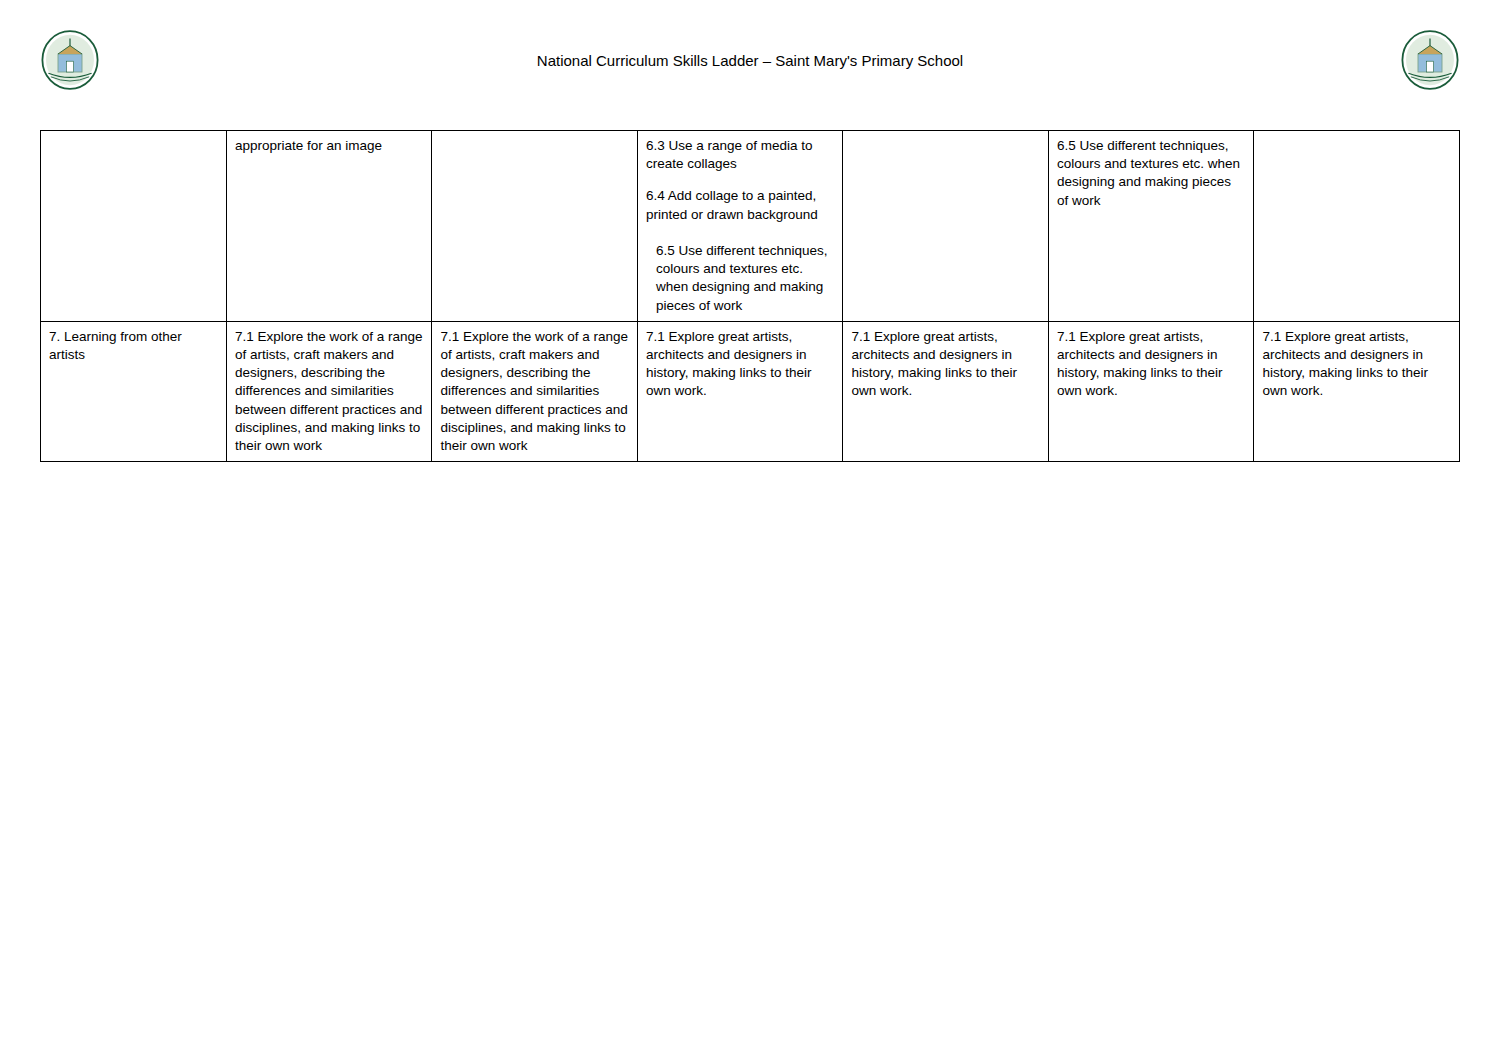National Curriculum Skills Ladder – Saint Mary's Primary School
| | appropriate for an image | | 6.3 Use a range of media to create collages 6.4 Add collage to a painted, printed or drawn background 6.5 Use different techniques, colours and textures etc. when designing and making pieces of work | | 6.5 Use different techniques, colours and textures etc. when designing and making pieces of work | |
| 7. Learning from other artists | 7.1 Explore the work of a range of artists, craft makers and designers, describing the differences and similarities between different practices and disciplines, and making links to their own work | 7.1 Explore the work of a range of artists, craft makers and designers, describing the differences and similarities between different practices and disciplines, and making links to their own work | 7.1 Explore great artists, architects and designers in history, making links to their own work. | 7.1 Explore great artists, architects and designers in history, making links to their own work. | 7.1 Explore great artists, architects and designers in history, making links to their own work. | 7.1 Explore great artists, architects and designers in history, making links to their own work. |